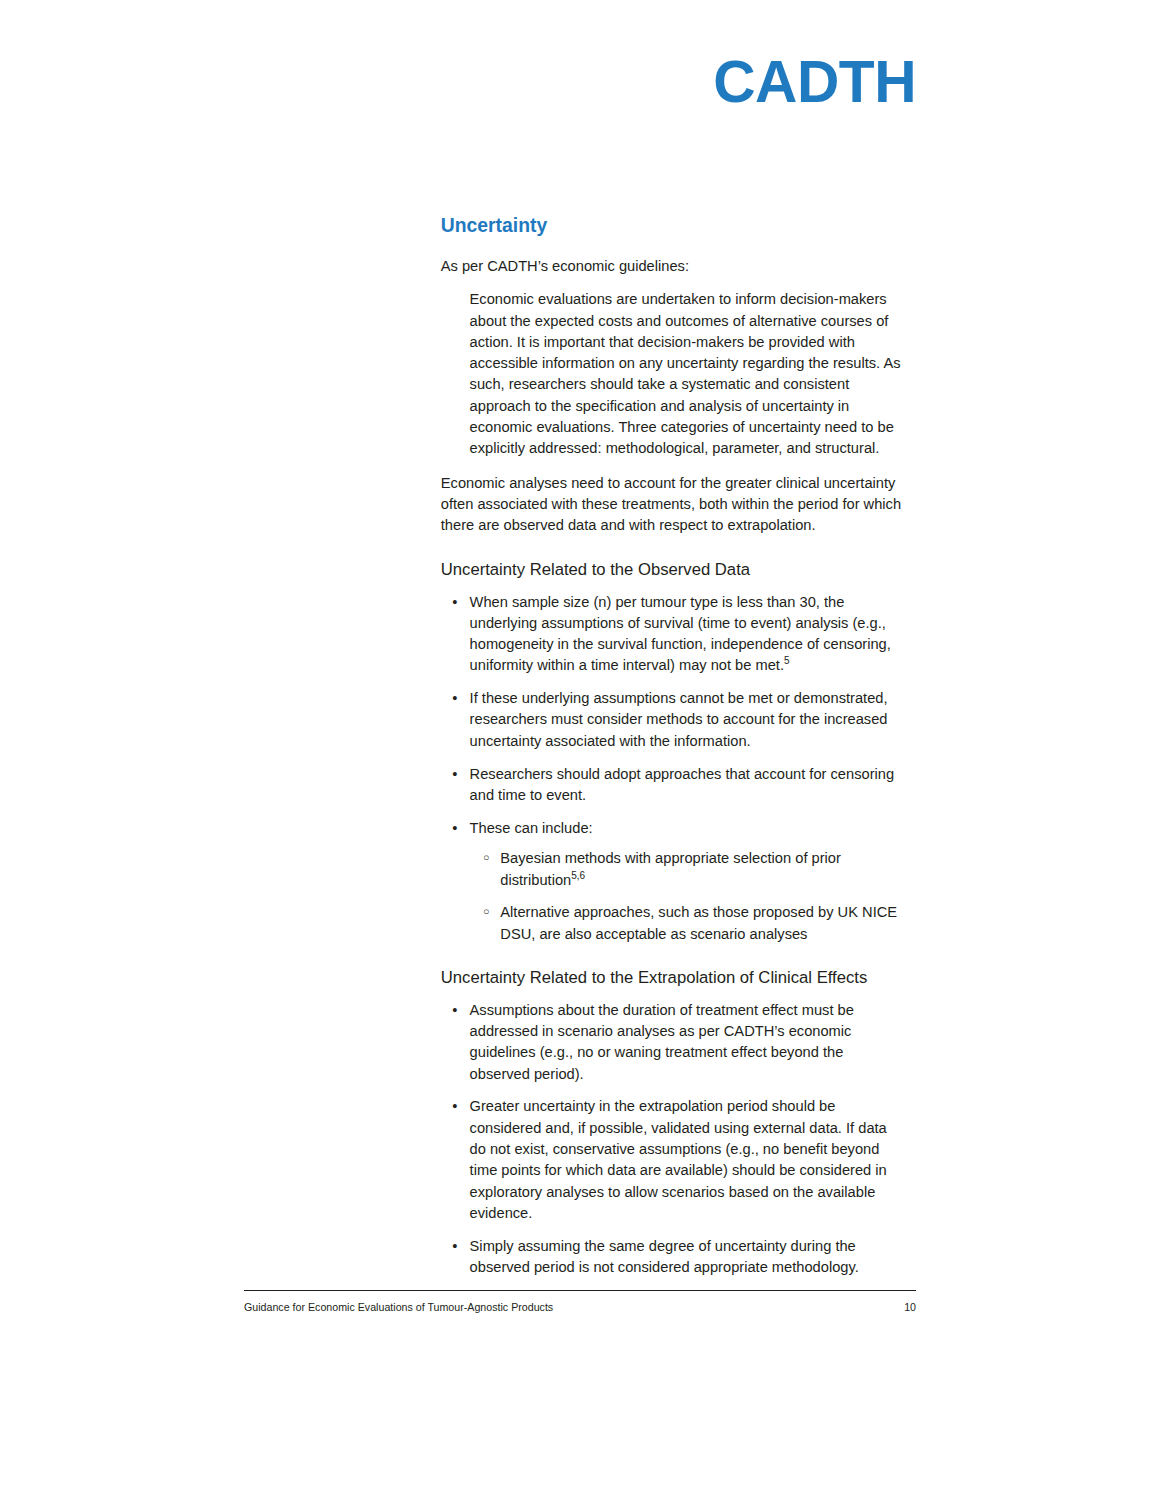CADTH
Uncertainty
As per CADTH’s economic guidelines:
Economic evaluations are undertaken to inform decision-makers about the expected costs and outcomes of alternative courses of action. It is important that decision-makers be provided with accessible information on any uncertainty regarding the results. As such, researchers should take a systematic and consistent approach to the specification and analysis of uncertainty in economic evaluations. Three categories of uncertainty need to be explicitly addressed: methodological, parameter, and structural.
Economic analyses need to account for the greater clinical uncertainty often associated with these treatments, both within the period for which there are observed data and with respect to extrapolation.
Uncertainty Related to the Observed Data
When sample size (n) per tumour type is less than 30, the underlying assumptions of survival (time to event) analysis (e.g., homogeneity in the survival function, independence of censoring, uniformity within a time interval) may not be met.5
If these underlying assumptions cannot be met or demonstrated, researchers must consider methods to account for the increased uncertainty associated with the information.
Researchers should adopt approaches that account for censoring and time to event.
These can include:
Bayesian methods with appropriate selection of prior distribution5,6
Alternative approaches, such as those proposed by UK NICE DSU, are also acceptable as scenario analyses
Uncertainty Related to the Extrapolation of Clinical Effects
Assumptions about the duration of treatment effect must be addressed in scenario analyses as per CADTH’s economic guidelines (e.g., no or waning treatment effect beyond the observed period).
Greater uncertainty in the extrapolation period should be considered and, if possible, validated using external data. If data do not exist, conservative assumptions (e.g., no benefit beyond time points for which data are available) should be considered in exploratory analyses to allow scenarios based on the available evidence.
Simply assuming the same degree of uncertainty during the observed period is not considered appropriate methodology.
Guidance for Economic Evaluations of Tumour-Agnostic Products 10